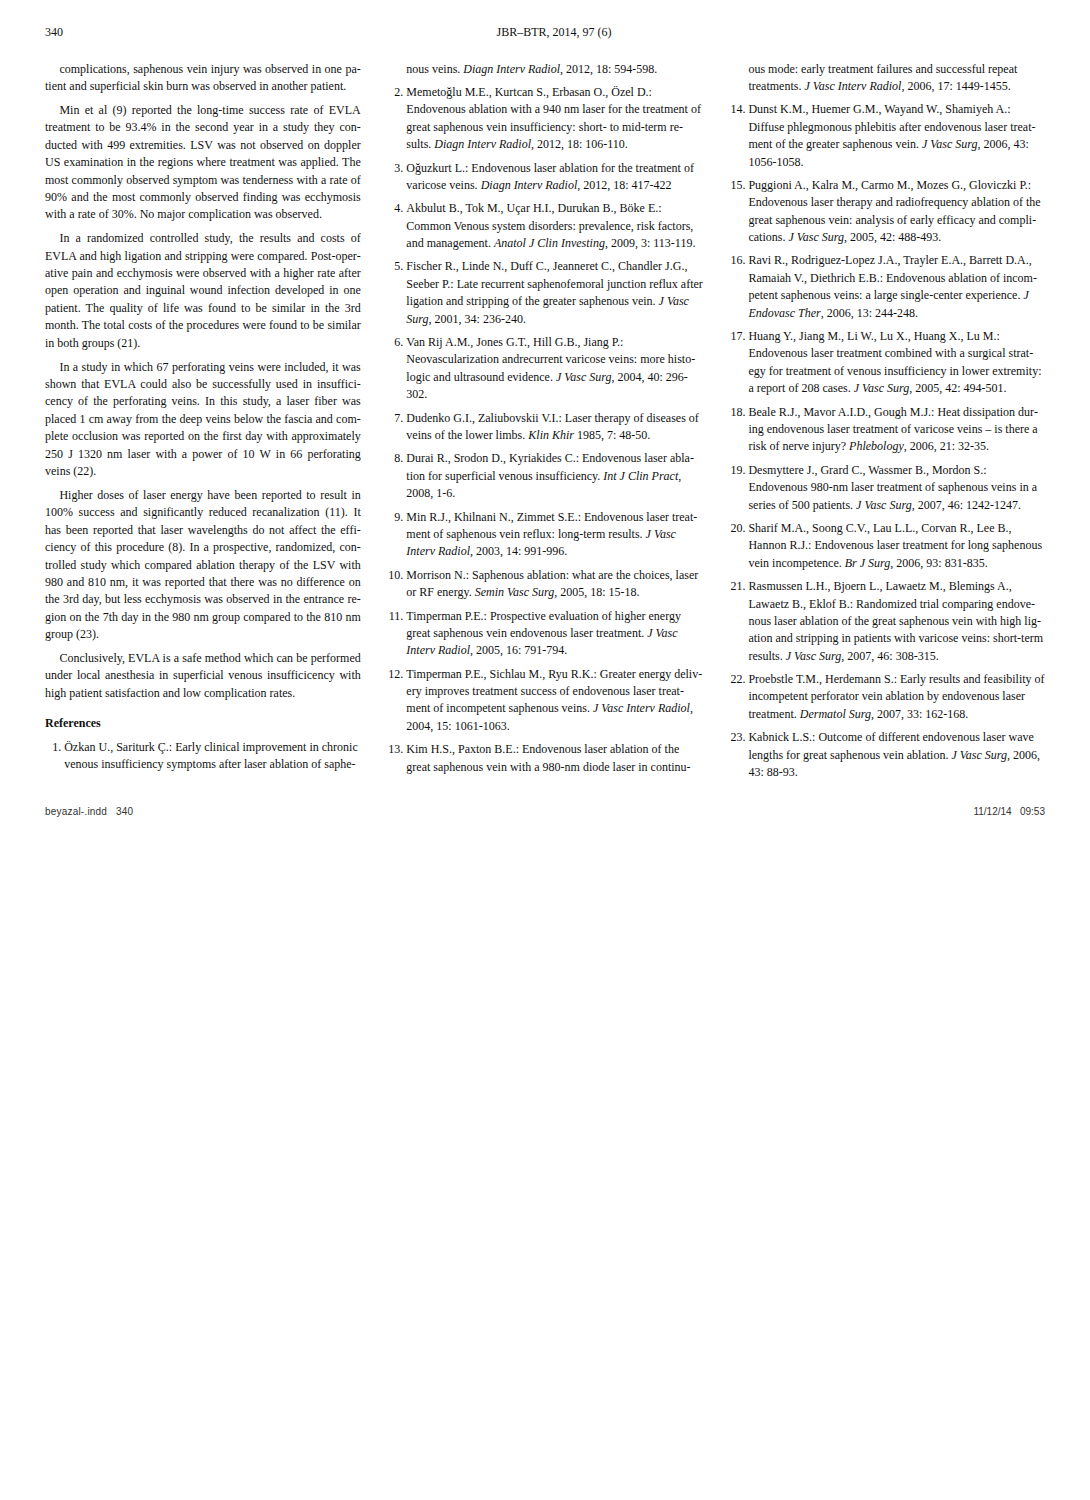340 JBR–BTR, 2014, 97 (6)
complications, saphenous vein injury was observed in one patient and superficial skin burn was observed in another patient.
Min et al (9) reported the long-time success rate of EVLA treatment to be 93.4% in the second year in a study they conducted with 499 extremities. LSV was not observed on doppler US examination in the regions where treatment was applied. The most commonly observed symptom was tenderness with a rate of 90% and the most commonly observed finding was ecchymosis with a rate of 30%. No major complication was observed.
In a randomized controlled study, the results and costs of EVLA and high ligation and stripping were compared. Post-operative pain and ecchymosis were observed with a higher rate after open operation and inguinal wound infection developed in one patient. The quality of life was found to be similar in the 3rd month. The total costs of the procedures were found to be similar in both groups (21).
In a study in which 67 perforating veins were included, it was shown that EVLA could also be successfully used in insufficicency of the perforating veins. In this study, a laser fiber was placed 1 cm away from the deep veins below the fascia and complete occlusion was reported on the first day with approximately 250 J 1320 nm laser with a power of 10 W in 66 perforating veins (22).
Higher doses of laser energy have been reported to result in 100% success and significantly reduced recanalization (11). It has been reported that laser wavelengths do not affect the efficiency of this procedure (8). In a prospective, randomized, controlled study which compared ablation therapy of the LSV with 980 and 810 nm, it was reported that there was no difference on the 3rd day, but less ecchymosis was observed in the entrance region on the 7th day in the 980 nm group compared to the 810 nm group (23).
Conclusively, EVLA is a safe method which can be performed under local anesthesia in superficial venous insufficicency with high patient satisfaction and low complication rates.
References
Özkan U., Sariturk Ç.: Early clinical improvement in chronic venous insufficiency symptoms after laser ablation of saphenous veins. Diagn Interv Radiol, 2012, 18: 594-598.
Memetoğlu M.E., Kurtcan S., Erbasan O., Özel D.: Endovenous ablation with a 940 nm laser for the treatment of great saphenous vein insufficiency: short- to mid-term results. Diagn Interv Radiol, 2012, 18: 106-110.
Oğuzkurt L.: Endovenous laser ablation for the treatment of varicose veins. Diagn Interv Radiol, 2012, 18: 417-422
Akbulut B., Tok M., Uçar H.I., Durukan B., Böke E.: Common Venous system disorders: prevalence, risk factors, and management. Anatol J Clin Investing, 2009, 3: 113-119.
Fischer R., Linde N., Duff C., Jeanneret C., Chandler J.G., Seeber P.: Late recurrent saphenofemoral junction reflux after ligation and stripping of the greater saphenous vein. J Vasc Surg, 2001, 34: 236-240.
Van Rij A.M., Jones G.T., Hill G.B., Jiang P.: Neovascularization andrecurrent varicose veins: more histologic and ultrasound evidence. J Vasc Surg, 2004, 40: 296-302.
Dudenko G.I., Zaliubovskii V.I.: Laser therapy of diseases of veins of the lower limbs. Klin Khir 1985, 7: 48-50.
Durai R., Srodon D., Kyriakides C.: Endovenous laser ablation for superficial venous insufficiency. Int J Clin Pract, 2008, 1-6.
Min R.J., Khilnani N., Zimmet S.E.: Endovenous laser treatment of saphenous vein reflux: long-term results. J Vasc Interv Radiol, 2003, 14: 991-996.
Morrison N.: Saphenous ablation: what are the choices, laser or RF energy. Semin Vasc Surg, 2005, 18: 15-18.
Timperman P.E.: Prospective evaluation of higher energy great saphenous vein endovenous laser treatment. J Vasc Interv Radiol, 2005, 16: 791-794.
Timperman P.E., Sichlau M., Ryu R.K.: Greater energy delivery improves treatment success of endovenous laser treatment of incompetent saphenous veins. J Vasc Interv Radiol, 2004, 15: 1061-1063.
Kim H.S., Paxton B.E.: Endovenous laser ablation of the great saphenous vein with a 980-nm diode laser in continuous mode: early treatment failures and successful repeat treatments. J Vasc Interv Radiol, 2006, 17: 1449-1455.
Dunst K.M., Huemer G.M., Wayand W., Shamiyeh A.: Diffuse phlegmonous phlebitis after endovenous laser treatment of the greater saphenous vein. J Vasc Surg, 2006, 43: 1056-1058.
Puggioni A., Kalra M., Carmo M., Mozes G., Gloviczki P.: Endovenous laser therapy and radiofrequency ablation of the great saphenous vein: analysis of early efficacy and complications. J Vasc Surg, 2005, 42: 488-493.
Ravi R., Rodriguez-Lopez J.A., Trayler E.A., Barrett D.A., Ramaiah V., Diethrich E.B.: Endovenous ablation of incompetent saphenous veins: a large single-center experience. J Endovasc Ther, 2006, 13: 244-248.
Huang Y., Jiang M., Li W., Lu X., Huang X., Lu M.: Endovenous laser treatment combined with a surgical strategy for treatment of venous insufficiency in lower extremity: a report of 208 cases. J Vasc Surg, 2005, 42: 494-501.
Beale R.J., Mavor A.I.D., Gough M.J.: Heat dissipation during endovenous laser treatment of varicose veins – is there a risk of nerve injury? Phlebology, 2006, 21: 32-35.
Desmyttere J., Grard C., Wassmer B., Mordon S.: Endovenous 980-nm laser treatment of saphenous veins in a series of 500 patients. J Vasc Surg, 2007, 46: 1242-1247.
Sharif M.A., Soong C.V., Lau L.L., Corvan R., Lee B., Hannon R.J.: Endovenous laser treatment for long saphenous vein incompetence. Br J Surg, 2006, 93: 831-835.
Rasmussen L.H., Bjoern L., Lawaetz M., Blemings A., Lawaetz B., Eklof B.: Randomized trial comparing endovenous laser ablation of the great saphenous vein with high ligation and stripping in patients with varicose veins: short-term results. J Vasc Surg, 2007, 46: 308-315.
Proebstle T.M., Herdemann S.: Early results and feasibility of incompetent perforator vein ablation by endovenous laser treatment. Dermatol Surg, 2007, 33: 162-168.
Kabnick L.S.: Outcome of different endovenous laser wave lengths for great saphenous vein ablation. J Vasc Surg, 2006, 43: 88-93.
beyazal-.indd 340 11/12/14 09:53